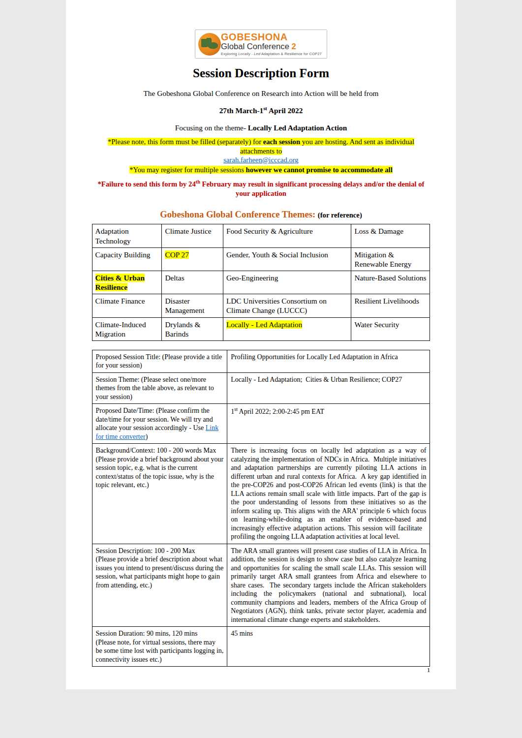| | GOBESHONA Global Conference 2 Exploring Locally - Led Adaptation & Resilience for COP27 |
Session Description Form
The Gobeshona Global Conference on Research into Action will be held from
27th March-1st April 2022
Focusing on the theme- Locally Led Adaptation Action
*Please note, this form must be filled (separately) for each session you are hosting. And sent as individual attachments to
sarah.farheen@icccad.org
*You may register for multiple sessions however we cannot promise to accommodate all
*Failure to send this form by 24th February may result in significant processing delays and/or the denial of your application
Gobeshona Global Conference Themes: (for reference)
| Adaptation Technology | Climate Justice | Food Security & Agriculture | Loss & Damage |
| Capacity Building | COP 27 | Gender, Youth & Social Inclusion | Mitigation & Renewable Energy |
| Cities & Urban Resilience | Deltas | Geo-Engineering | Nature-Based Solutions |
| Climate Finance | Disaster Management | LDC Universities Consortium on Climate Change (LUCCC) | Resilient Livelihoods |
| Climate-Induced Migration | Drylands & Barinds | Locally - Led Adaptation | Water Security |
| Proposed Session Title: (Please provide a title for your session) | Profiling Opportunities for Locally Led Adaptation in Africa |
| Session Theme: (Please select one/more themes from the table above, as relevant to your session) | Locally - Led Adaptation; Cities & Urban Resilience; COP27 |
| Proposed Date/Time: (Please confirm the date/time for your session. We will try and allocate your session accordingly - Use Link for time converter ) | 1 st April 2022; 2:00-2:45 pm EAT |
| Background/Context: 100 - 200 words Max (Please provide a brief background about your session topic, e.g. what is the current context/status of the topic issue, why is the topic relevant, etc.) | There is increasing focus on locally led adaptation as a way of catalyzing the implementation of NDCs in Africa. Multiple initiatives and adaptation partnerships are currently piloting LLA actions in different urban and rural contexts for Africa. A key gap identified in the pre-COP26 and post-COP26 African led events (link) is that the LLA actions remain small scale with little impacts. Part of the gap is the poor understanding of lessons from these initiatives so as the inform scaling up. This aligns with the ARA' principle 6 which focus on learning-while-doing as an enabler of evidence-based and increasingly effective adaptation actions. This session will facilitate profiling the ongoing LLA adaptation activities at local level. |
| Session Description: 100 - 200 Max (Please provide a brief description about what issues you intend to present/discuss during the session, what participants might hope to gain from attending, etc.) | The ARA small grantees will present case studies of LLA in Africa. In addition, the session is design to show case but also catalyze learning and opportunities for scaling the small scale LLAs. This session will primarily target ARA small grantees from Africa and elsewhere to share cases. The secondary targets include the African stakeholders including the policymakers (national and subnational), local community champions and leaders, members of the Africa Group of Negotiators (AGN), think tanks, private sector player, academia and international climate change experts and stakeholders. |
| Session Duration: 90 mins, 120 mins (Please note, for virtual sessions, there may be some time lost with participants logging in, connectivity issues etc.) | 45 mins |
1